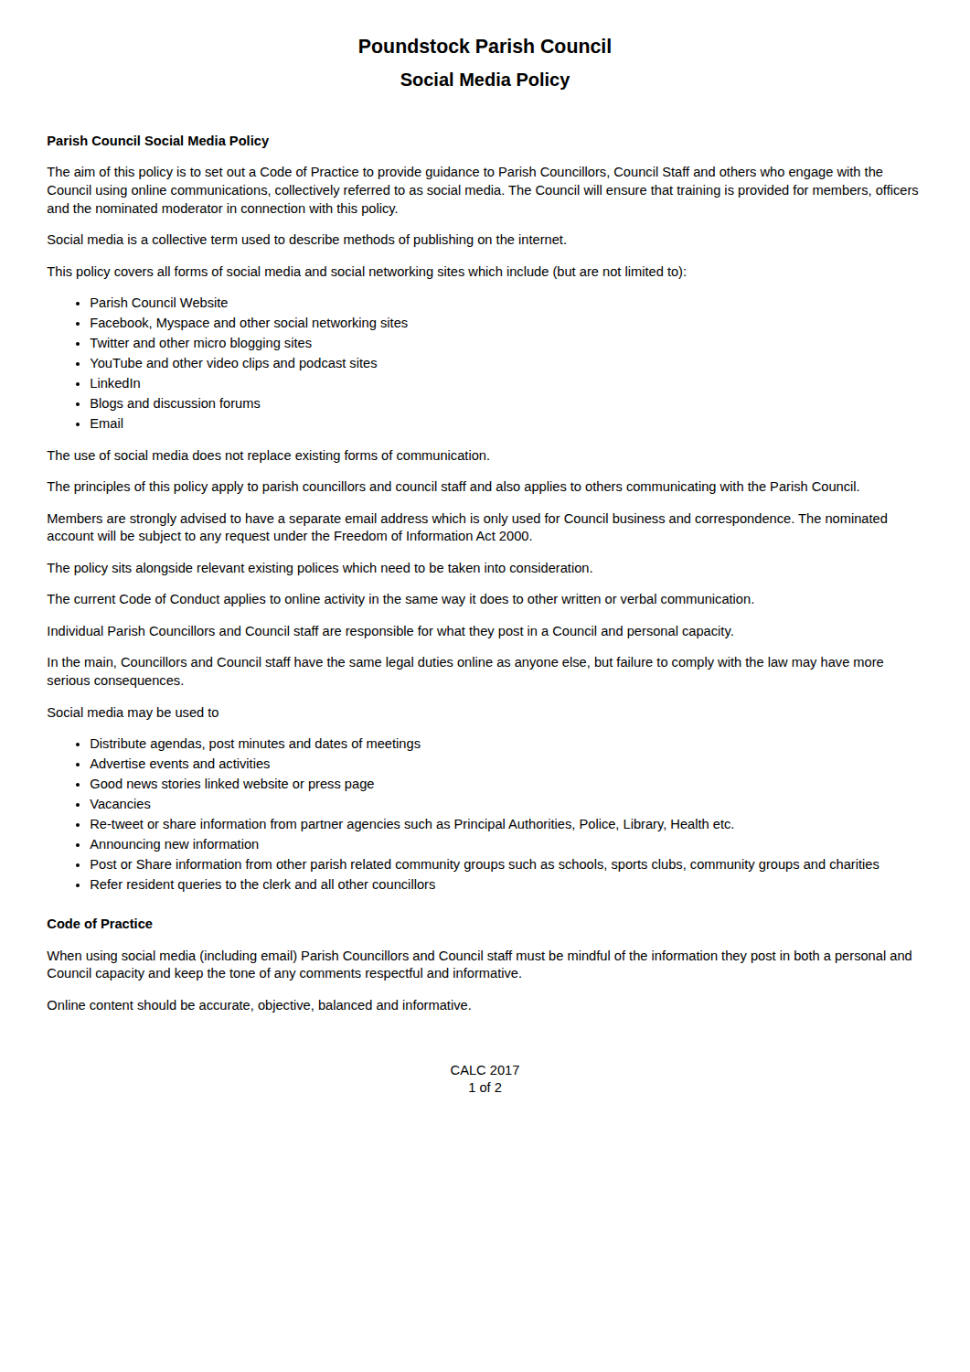Poundstock Parish Council
Social Media Policy
Parish Council Social Media Policy
The aim of this policy is to set out a Code of Practice to provide guidance to Parish Councillors, Council Staff and others who engage with the Council using online communications, collectively referred to as social media. The Council will ensure that training is provided for members, officers and the nominated moderator in connection with this policy.
Social media is a collective term used to describe methods of publishing on the internet.
This policy covers all forms of social media and social networking sites which include (but are not limited to):
Parish Council Website
Facebook, Myspace and other social networking sites
Twitter and other micro blogging sites
YouTube and other video clips and podcast sites
LinkedIn
Blogs and discussion forums
Email
The use of social media does not replace existing forms of communication.
The principles of this policy apply to parish councillors and council staff and also applies to others communicating with the Parish Council.
Members are strongly advised to have a separate email address which is only used for Council business and correspondence. The nominated account will be subject to any request under the Freedom of Information Act 2000.
The policy sits alongside relevant existing polices which need to be taken into consideration.
The current Code of Conduct applies to online activity in the same way it does to other written or verbal communication.
Individual Parish Councillors and Council staff are responsible for what they post in a Council and personal capacity.
In the main, Councillors and Council staff have the same legal duties online as anyone else, but failure to comply with the law may have more serious consequences.
Social media may be used to
Distribute agendas, post minutes and dates of meetings
Advertise events and activities
Good news stories linked website or press page
Vacancies
Re-tweet or share information from partner agencies such as Principal Authorities, Police, Library, Health etc.
Announcing new information
Post or Share information from other parish related community groups such as schools, sports clubs, community groups and charities
Refer resident queries to the clerk and all other councillors
Code of Practice
When using social media (including email) Parish Councillors and Council staff must be mindful of the information they post in both a personal and Council capacity and keep the tone of any comments respectful and informative.
Online content should be accurate, objective, balanced and informative.
CALC 2017
1 of 2